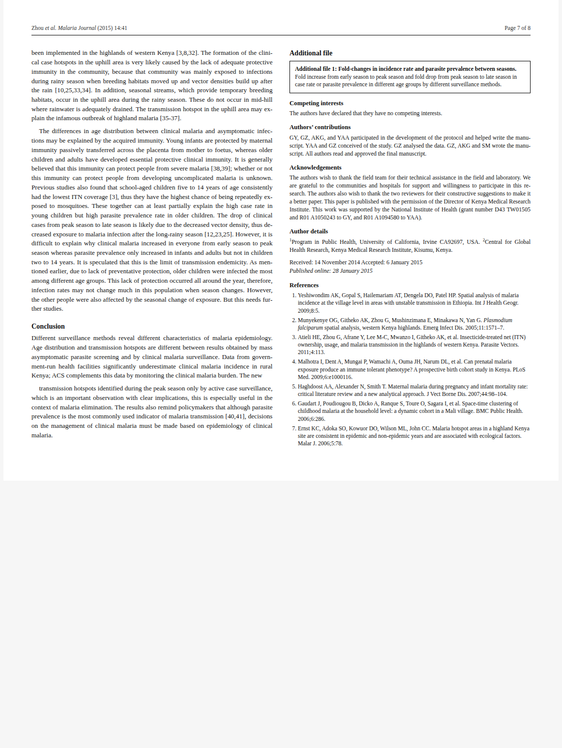Zhou et al. Malaria Journal (2015) 14:41 Page 7 of 8
been implemented in the highlands of western Kenya [3,8,32]. The formation of the clinical case hotspots in the uphill area is very likely caused by the lack of adequate protective immunity in the community, because that community was mainly exposed to infections during rainy season when breeding habitats moved up and vector densities build up after the rain [10,25,33,34]. In addition, seasonal streams, which provide temporary breeding habitats, occur in the uphill area during the rainy season. These do not occur in mid-hill where rainwater is adequately drained. The transmission hotspot in the uphill area may explain the infamous outbreak of highland malaria [35-37].
The differences in age distribution between clinical malaria and asymptomatic infections may be explained by the acquired immunity. Young infants are protected by maternal immunity passively transferred across the placenta from mother to foetus, whereas older children and adults have developed essential protective clinical immunity. It is generally believed that this immunity can protect people from severe malaria [38,39]; whether or not this immunity can protect people from developing uncomplicated malaria is unknown. Previous studies also found that school-aged children five to 14 years of age consistently had the lowest ITN coverage [3], thus they have the highest chance of being repeatedly exposed to mosquitoes. These together can at least partially explain the high case rate in young children but high parasite prevalence rate in older children. The drop of clinical cases from peak season to late season is likely due to the decreased vector density, thus decreased exposure to malaria infection after the long-rainy season [12,23,25]. However, it is difficult to explain why clinical malaria increased in everyone from early season to peak season whereas parasite prevalence only increased in infants and adults but not in children two to 14 years. It is speculated that this is the limit of transmission endemicity. As mentioned earlier, due to lack of preventative protection, older children were infected the most among different age groups. This lack of protection occurred all around the year, therefore, infection rates may not change much in this population when season changes. However, the other people were also affected by the seasonal change of exposure. But this needs further studies.
Conclusion
Different surveillance methods reveal different characteristics of malaria epidemiology. Age distribution and transmission hotspots are different between results obtained by mass asymptomatic parasite screening and by clinical malaria surveillance. Data from government-run health facilities significantly underestimate clinical malaria incidence in rural Kenya; ACS complements this data by monitoring the clinical malaria burden. The new
transmission hotspots identified during the peak season only by active case surveillance, which is an important observation with clear implications, this is especially useful in the context of malaria elimination. The results also remind policymakers that although parasite prevalence is the most commonly used indicator of malaria transmission [40,41], decisions on the management of clinical malaria must be made based on epidemiology of clinical malaria.
Additional file
Additional file 1: Fold-changes in incidence rate and parasite prevalence between seasons. Fold increase from early season to peak season and fold drop from peak season to late season in case rate or parasite prevalence in different age groups by different surveillance methods.
Competing interests
The authors have declared that they have no competing interests.
Authors’ contributions
GY, GZ, AKG, and YAA participated in the development of the protocol and helped write the manuscript. YAA and GZ conceived of the study. GZ analysed the data. GZ, AKG and SM wrote the manuscript. All authors read and approved the final manuscript.
Acknowledgements
The authors wish to thank the field team for their technical assistance in the field and laboratory. We are grateful to the communities and hospitals for support and willingness to participate in this research. The authors also wish to thank the two reviewers for their constructive suggestions to make it a better paper. This paper is published with the permission of the Director of Kenya Medical Research Institute. This work was supported by the National Institute of Health (grant number D43 TW01505 and R01 A1050243 to GY, and R01 A1094580 to YAA).
Author details
1Program in Public Health, University of California, Irvine CA92697, USA. 2Central for Global Health Research, Kenya Medical Research Institute, Kisumu, Kenya.
Received: 14 November 2014 Accepted: 6 January 2015 Published online: 28 January 2015
References
Yeshiwondim AK, Gopal S, Hailemariam AT, Dengela DO, Patel HP. Spatial analysis of malaria incidence at the village level in areas with unstable transmission in Ethiopia. Int J Health Geogr. 2009;8:5.
Munyekenye OG, Githeko AK, Zhou G, Mushinzimana E, Minakawa N, Yan G. Plasmodium falciparum spatial analysis, western Kenya highlands. Emerg Infect Dis. 2005;11:1571–7.
Atieli HE, Zhou G, Afrane Y, Lee M-C, Mwanzo I, Githeko AK, et al. Insecticide-treated net (ITN) ownership, usage, and malaria transmission in the highlands of western Kenya. Parasite Vectors. 2011;4:113.
Malhotra I, Dent A, Mungai P, Wamachi A, Ouma JH, Narum DL, et al. Can prenatal malaria exposure produce an immune tolerant phenotype? A prospective birth cohort study in Kenya. PLoS Med. 2009;6:e1000116.
Haghdoost AA, Alexander N, Smith T. Maternal malaria during pregnancy and infant mortality rate: critical literature review and a new analytical approach. J Vect Borne Dis. 2007;44:98–104.
Gaudart J, Poudiougou B, Dicko A, Ranque S, Toure O, Sagara I, et al. Space-time clustering of childhood malaria at the household level: a dynamic cohort in a Mali village. BMC Public Health. 2006;6:286.
Ernst KC, Adoka SO, Kowuor DO, Wilson ML, John CC. Malaria hotspot areas in a highland Kenya site are consistent in epidemic and non-epidemic years and are associated with ecological factors. Malar J. 2006;5:78.